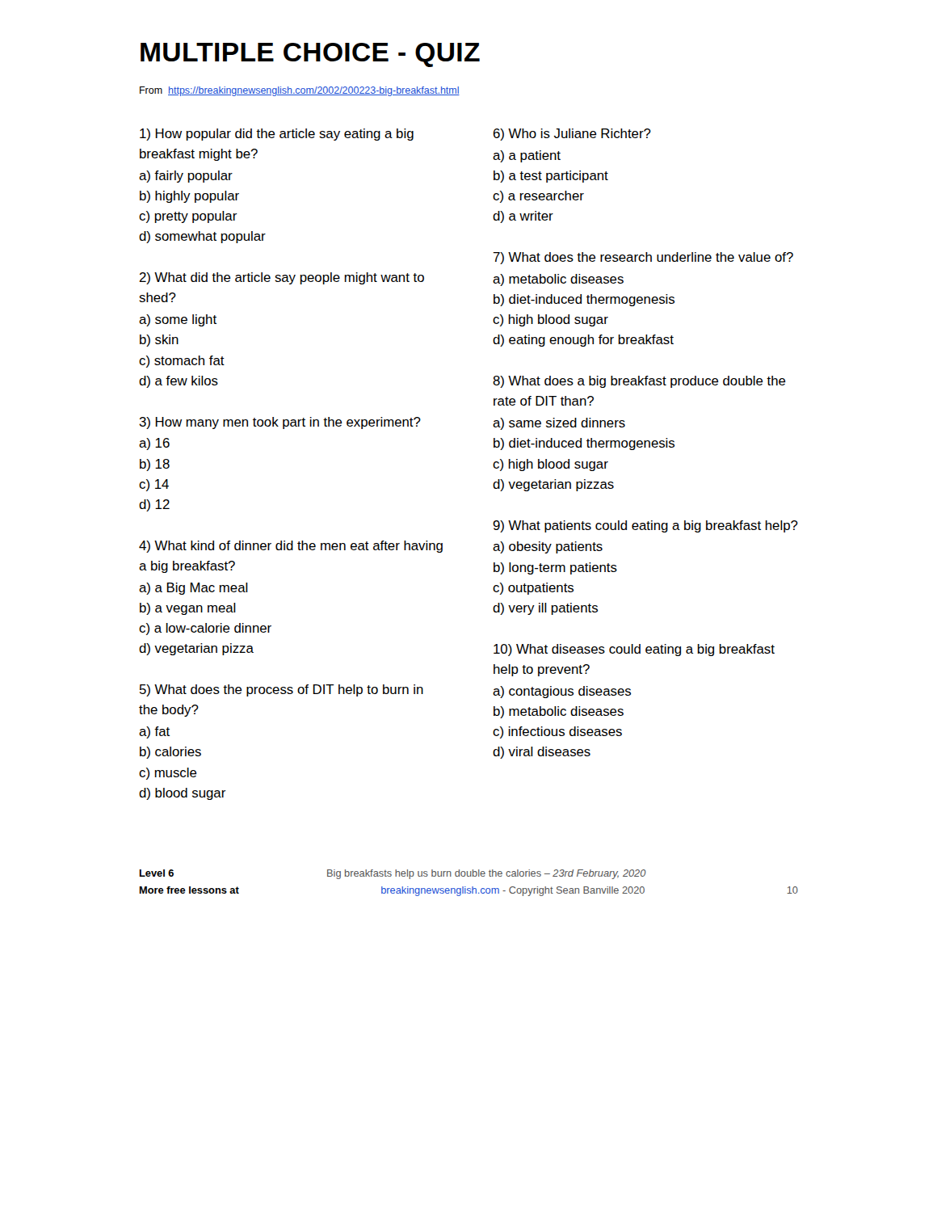MULTIPLE CHOICE - QUIZ
From https://breakingnewsenglish.com/2002/200223-big-breakfast.html
1) How popular did the article say eating a big breakfast might be?
a) fairly popular
b) highly popular
c) pretty popular
d) somewhat popular
2) What did the article say people might want to shed?
a) some light
b) skin
c) stomach fat
d) a few kilos
3) How many men took part in the experiment?
a) 16
b) 18
c) 14
d) 12
4) What kind of dinner did the men eat after having a big breakfast?
a) a Big Mac meal
b) a vegan meal
c) a low-calorie dinner
d) vegetarian pizza
5) What does the process of DIT help to burn in the body?
a) fat
b) calories
c) muscle
d) blood sugar
6) Who is Juliane Richter?
a) a patient
b) a test participant
c) a researcher
d) a writer
7) What does the research underline the value of?
a) metabolic diseases
b) diet-induced thermogenesis
c) high blood sugar
d) eating enough for breakfast
8) What does a big breakfast produce double the rate of DIT than?
a) same sized dinners
b) diet-induced thermogenesis
c) high blood sugar
d) vegetarian pizzas
9) What patients could eating a big breakfast help?
a) obesity patients
b) long-term patients
c) outpatients
d) very ill patients
10) What diseases could eating a big breakfast help to prevent?
a) contagious diseases
b) metabolic diseases
c) infectious diseases
d) viral diseases
Level 6 Big breakfasts help us burn double the calories – 23rd February, 2020
More free lessons at breakingnewsenglish.com - Copyright Sean Banville 2020 10